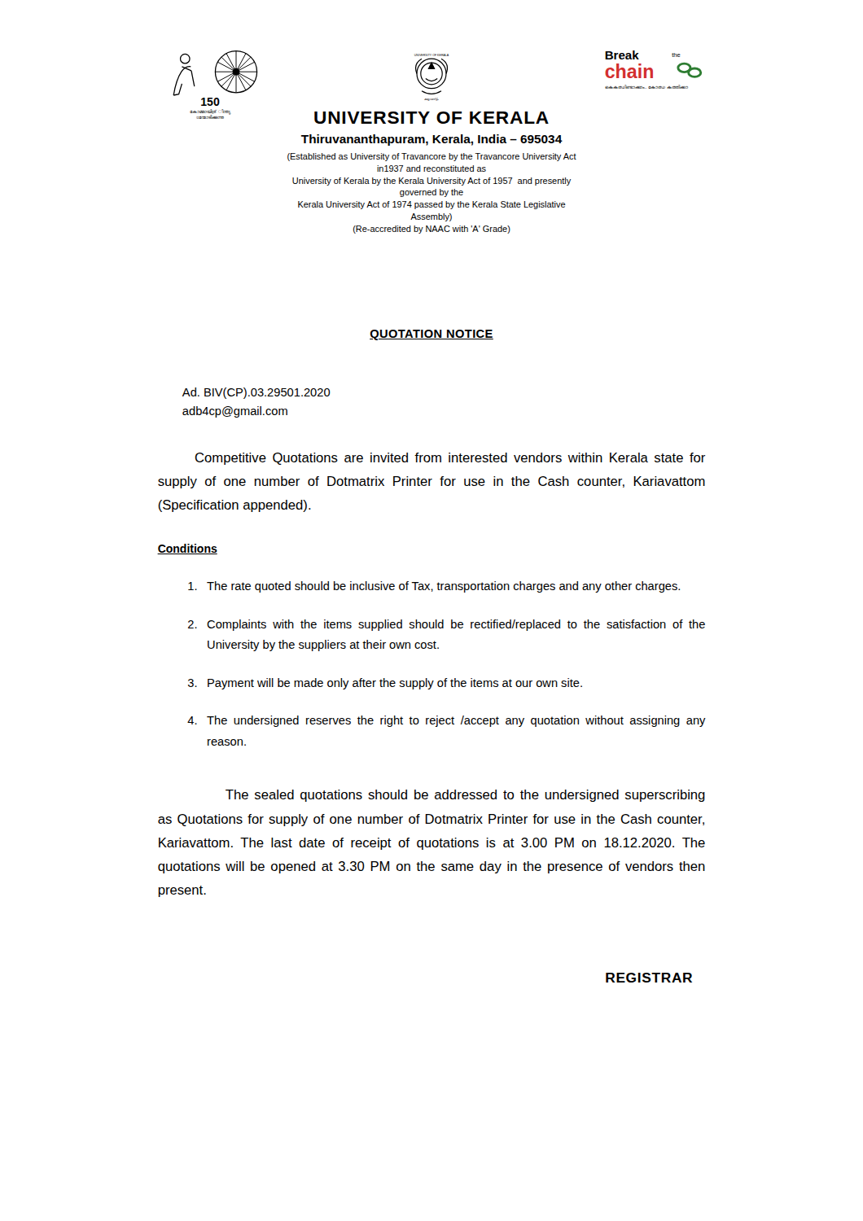UNIVERSITY OF KERALA
Thiruvananthapuram, Kerala, India – 695034
(Established as University of Travancore by the Travancore University Act in1937 and reconstituted as
University of Kerala by the Kerala University Act of 1957 and presently governed by the
Kerala University Act of 1974 passed by the Kerala State Legislative Assembly)
(Re-accredited by NAAC with 'A' Grade)
QUOTATION NOTICE
Ad. BIV(CP).03.29501.2020
adb4cp@gmail.com
Competitive Quotations are invited from interested vendors within Kerala state for supply of one number of Dotmatrix Printer for use in the Cash counter, Kariavattom (Specification appended).
Conditions
The rate quoted should be inclusive of Tax, transportation charges and any other charges.
Complaints with the items supplied should be rectified/replaced to the satisfaction of the University by the suppliers at their own cost.
Payment will be made only after the supply of the items at our own site.
The undersigned reserves the right to reject /accept any quotation without assigning any reason.
The sealed quotations should be addressed to the undersigned superscribing as Quotations for supply of one number of Dotmatrix Printer for use in the Cash counter, Kariavattom. The last date of receipt of quotations is at 3.00 PM on 18.12.2020. The quotations will be opened at 3.30 PM on the same day in the presence of vendors then present.
REGISTRAR